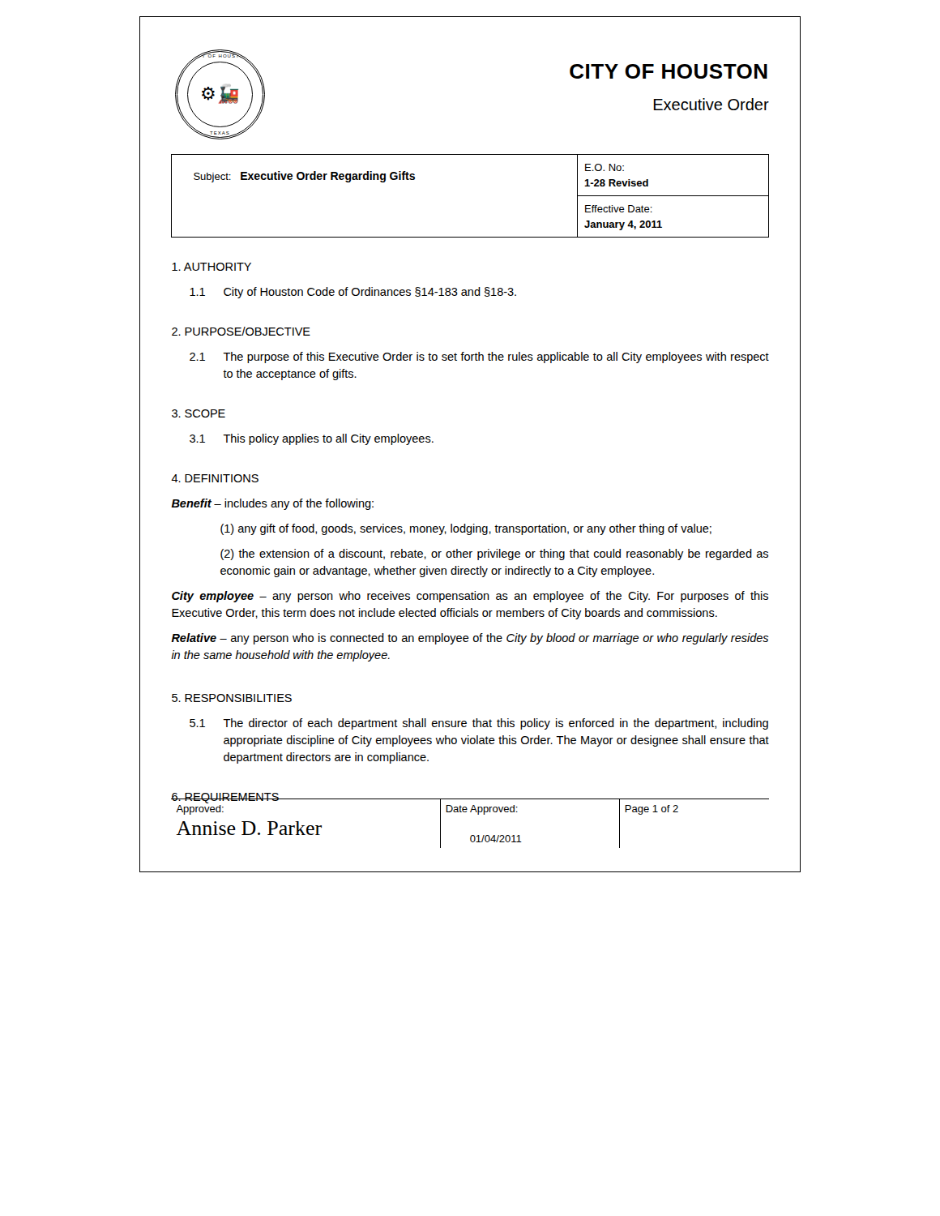CITY OF HOUSTON
⚙🚂
TEXAS
CITY OF HOUSTON
Executive Order
| Subject: Executive Order Regarding Gifts | E.O. No: 1-28 Revised |
| Effective Date: January 4, 2011 |
1. AUTHORITY
1.1
City of Houston Code of Ordinances §14-183 and §18-3.
2. PURPOSE/OBJECTIVE
2.1
The purpose of this Executive Order is to set forth the rules applicable to all City employees with respect to the acceptance of gifts.
3. SCOPE
3.1
This policy applies to all City employees.
4. DEFINITIONS
Benefit – includes any of the following:
(1) any gift of food, goods, services, money, lodging, transportation, or any other thing of value;
(2) the extension of a discount, rebate, or other privilege or thing that could reasonably be regarded as economic gain or advantage, whether given directly or indirectly to a City employee.
City employee – any person who receives compensation as an employee of the City. For purposes of this Executive Order, this term does not include elected officials or members of City boards and commissions.
Relative – any person who is connected to an employee of the City by blood or marriage or who regularly resides in the same household with the employee.
5. RESPONSIBILITIES
5.1
The director of each department shall ensure that this policy is enforced in the department, including appropriate discipline of City employees who violate this Order. The Mayor or designee shall ensure that department directors are in compliance.
6. REQUIREMENTS
| Approved: Annise D. Parker | Date Approved: 01/04/2011 | Page 1 of 2 |